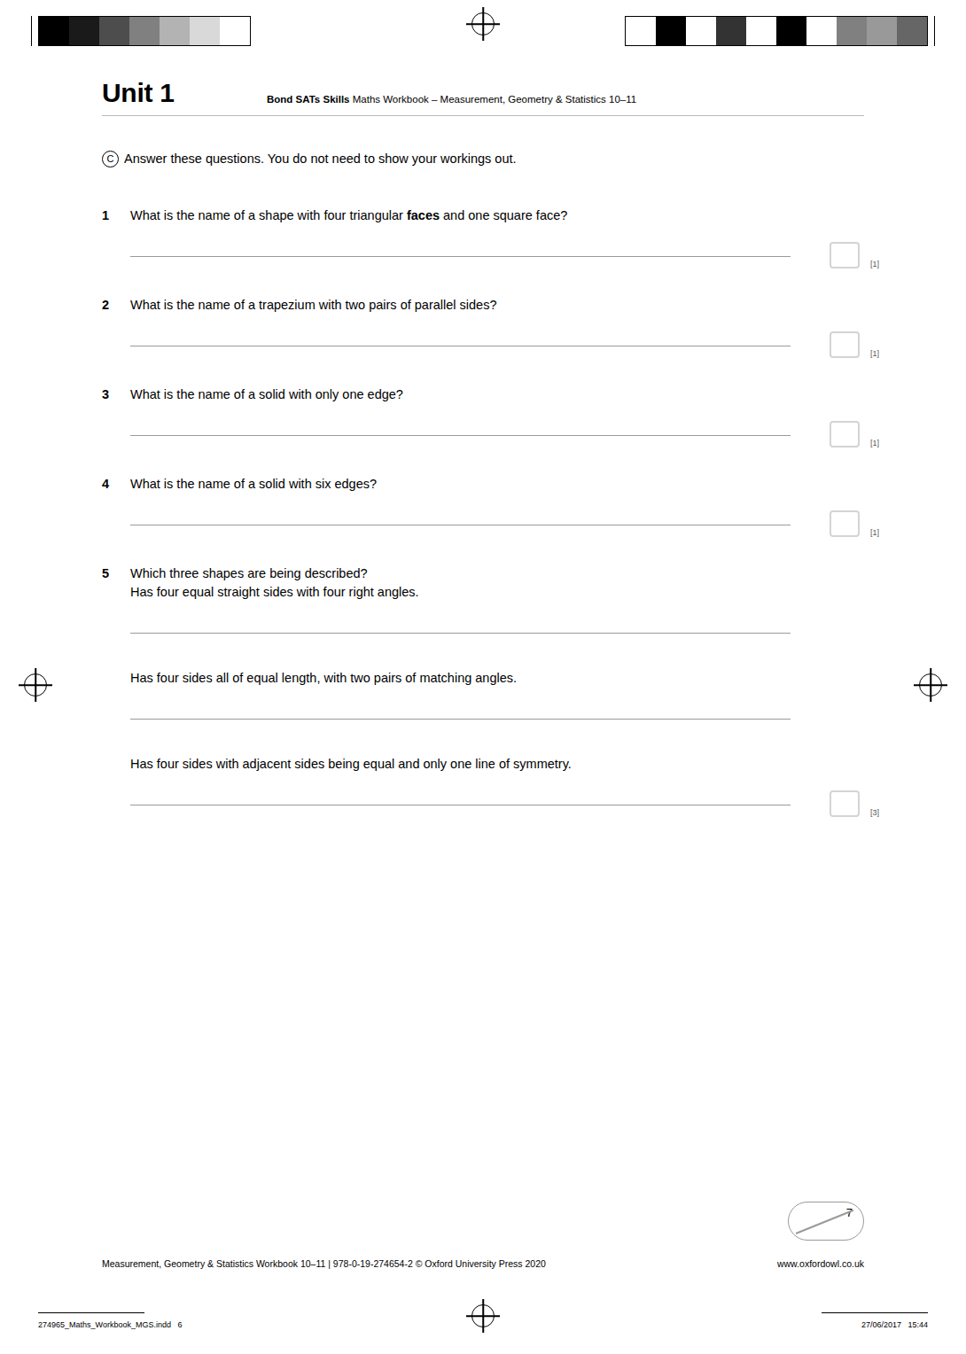Unit 1 Bond SATs Skills Maths Workbook – Measurement, Geometry & Statistics 10–11
CAnswer these questions. You do not need to show your workings out.
1
What is the name of a shape with four triangular faces and one square face?
[1]
2
What is the name of a trapezium with two pairs of parallel sides?
[1]
3
What is the name of a solid with only one edge?
[1]
4
What is the name of a solid with six edges?
[1]
5
Which three shapes are being described?
Has four equal straight sides with four right angles.
Has four sides all of equal length, with two pairs of matching angles.
Has four sides with adjacent sides being equal and only one line of symmetry.
[3]
7
Measurement, Geometry & Statistics Workbook 10–11 | 978-0-19-274654-2 © Oxford University Press 2020 www.oxfordowl.co.uk
274965_Maths_Workbook_MGS.indd 6 27/06/2017 15:44